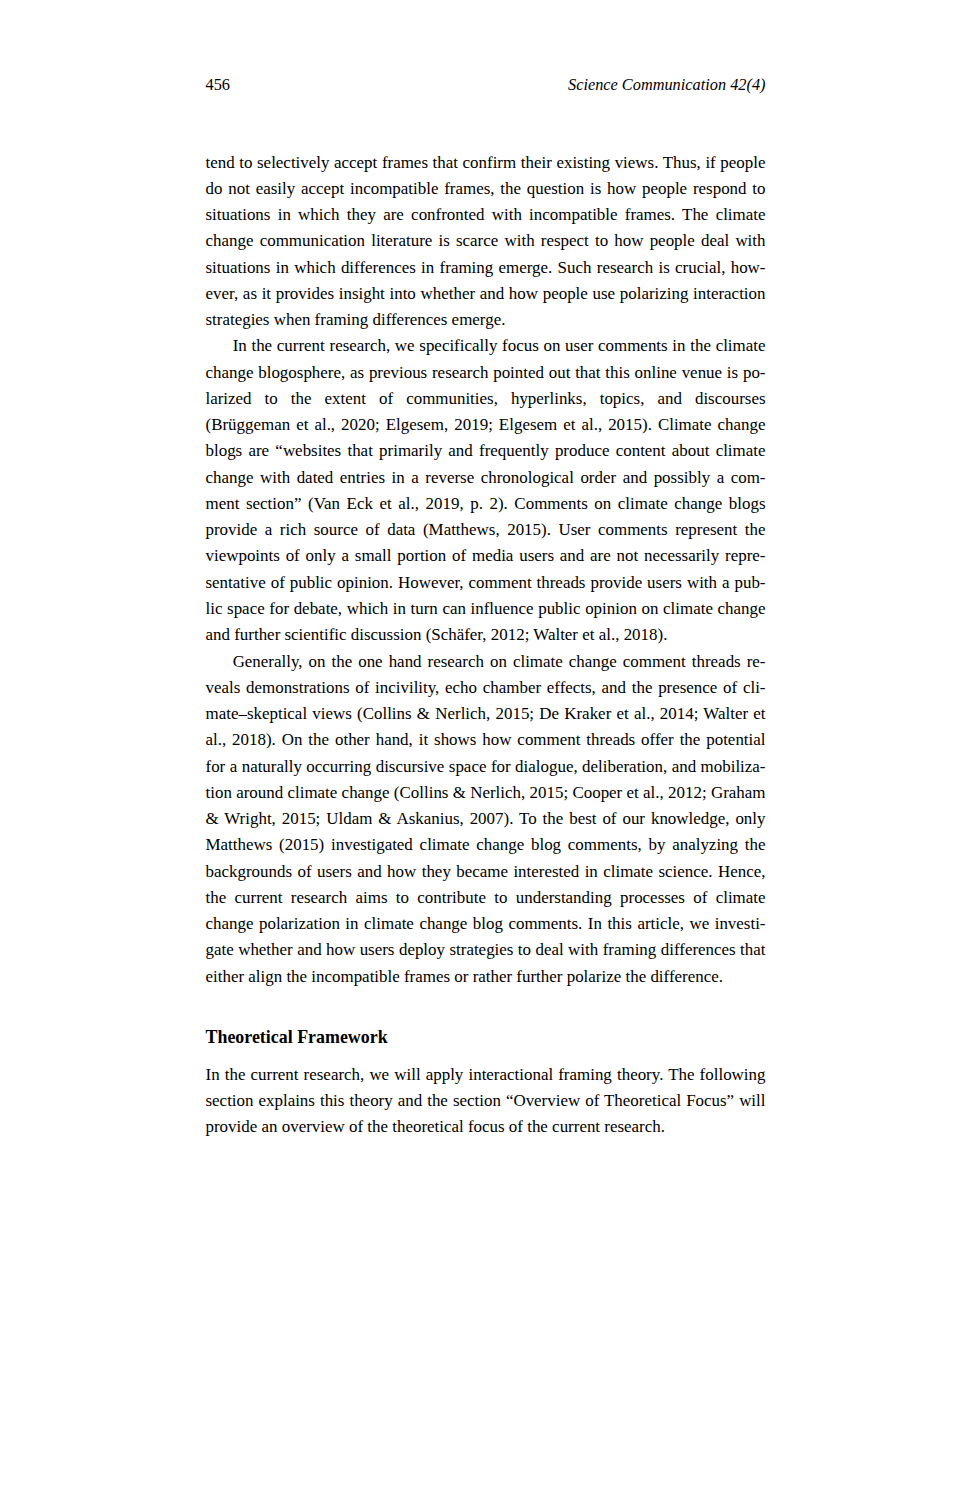456 Science Communication 42(4)
tend to selectively accept frames that confirm their existing views. Thus, if people do not easily accept incompatible frames, the question is how people respond to situations in which they are confronted with incompatible frames. The climate change communication literature is scarce with respect to how people deal with situations in which differences in framing emerge. Such research is crucial, however, as it provides insight into whether and how people use polarizing interaction strategies when framing differences emerge.
In the current research, we specifically focus on user comments in the climate change blogosphere, as previous research pointed out that this online venue is polarized to the extent of communities, hyperlinks, topics, and discourses (Brüggeman et al., 2020; Elgesem, 2019; Elgesem et al., 2015). Climate change blogs are “websites that primarily and frequently produce content about climate change with dated entries in a reverse chronological order and possibly a comment section” (Van Eck et al., 2019, p. 2). Comments on climate change blogs provide a rich source of data (Matthews, 2015). User comments represent the viewpoints of only a small portion of media users and are not necessarily representative of public opinion. However, comment threads provide users with a public space for debate, which in turn can influence public opinion on climate change and further scientific discussion (Schäfer, 2012; Walter et al., 2018).
Generally, on the one hand research on climate change comment threads reveals demonstrations of incivility, echo chamber effects, and the presence of climate–skeptical views (Collins & Nerlich, 2015; De Kraker et al., 2014; Walter et al., 2018). On the other hand, it shows how comment threads offer the potential for a naturally occurring discursive space for dialogue, deliberation, and mobilization around climate change (Collins & Nerlich, 2015; Cooper et al., 2012; Graham & Wright, 2015; Uldam & Askanius, 2007). To the best of our knowledge, only Matthews (2015) investigated climate change blog comments, by analyzing the backgrounds of users and how they became interested in climate science. Hence, the current research aims to contribute to understanding processes of climate change polarization in climate change blog comments. In this article, we investigate whether and how users deploy strategies to deal with framing differences that either align the incompatible frames or rather further polarize the difference.
Theoretical Framework
In the current research, we will apply interactional framing theory. The following section explains this theory and the section “Overview of Theoretical Focus” will provide an overview of the theoretical focus of the current research.